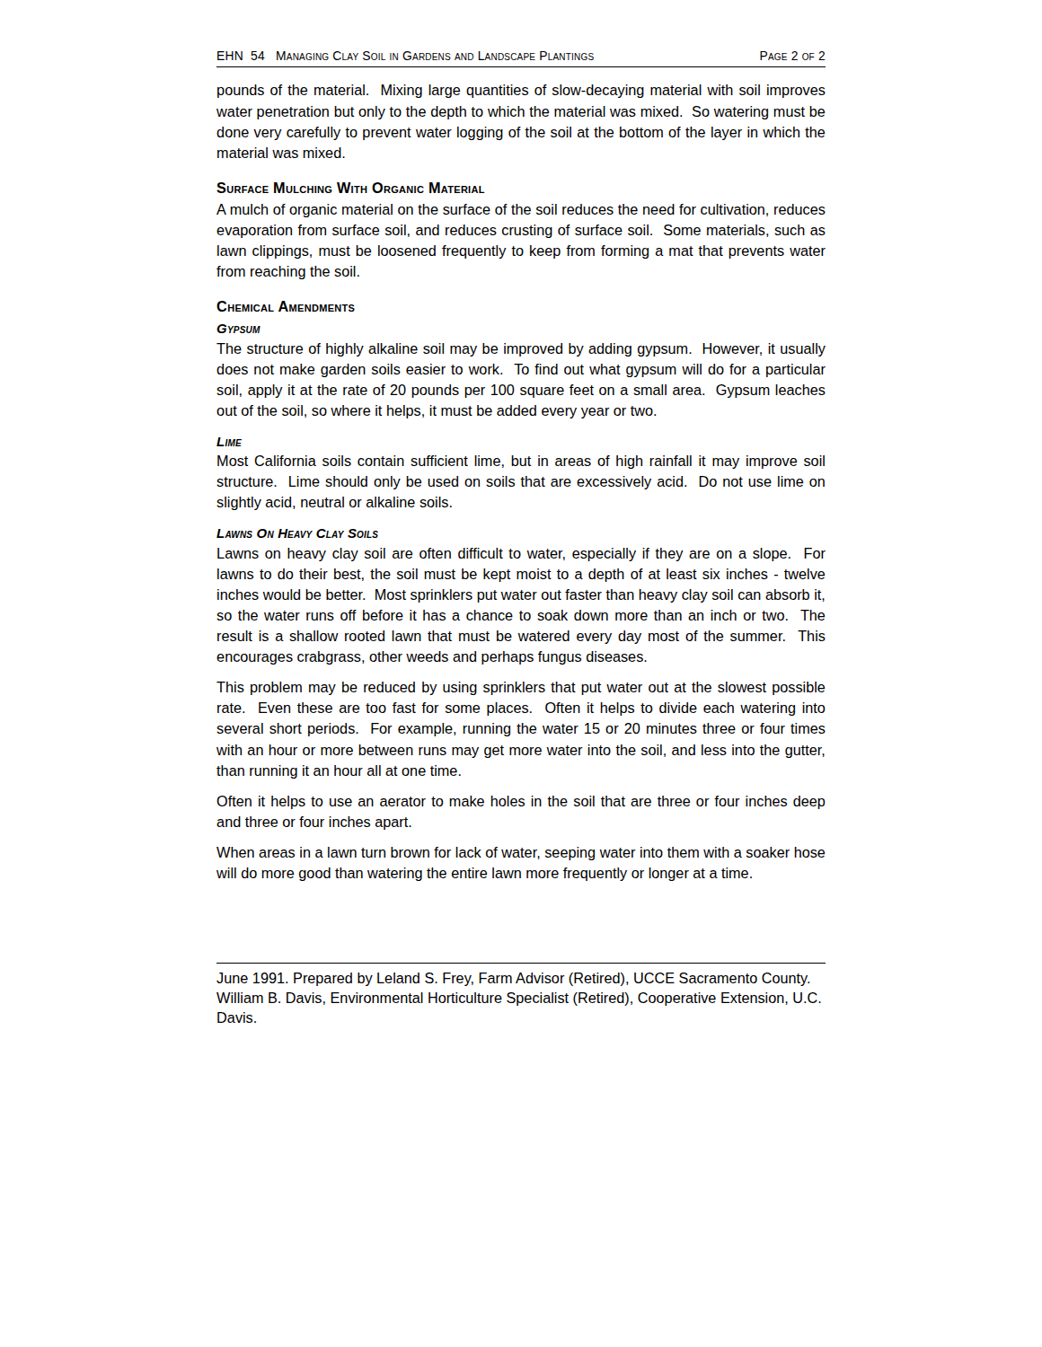EHN 54 Managing Clay Soil in Gardens and Landscape Plantings
Page 2 of 2
pounds of the material. Mixing large quantities of slow-decaying material with soil improves water penetration but only to the depth to which the material was mixed. So watering must be done very carefully to prevent water logging of the soil at the bottom of the layer in which the material was mixed.
Surface Mulching With Organic Material
A mulch of organic material on the surface of the soil reduces the need for cultivation, reduces evaporation from surface soil, and reduces crusting of surface soil. Some materials, such as lawn clippings, must be loosened frequently to keep from forming a mat that prevents water from reaching the soil.
Chemical Amendments
Gypsum
The structure of highly alkaline soil may be improved by adding gypsum. However, it usually does not make garden soils easier to work. To find out what gypsum will do for a particular soil, apply it at the rate of 20 pounds per 100 square feet on a small area. Gypsum leaches out of the soil, so where it helps, it must be added every year or two.
Lime
Most California soils contain sufficient lime, but in areas of high rainfall it may improve soil structure. Lime should only be used on soils that are excessively acid. Do not use lime on slightly acid, neutral or alkaline soils.
Lawns On Heavy Clay Soils
Lawns on heavy clay soil are often difficult to water, especially if they are on a slope. For lawns to do their best, the soil must be kept moist to a depth of at least six inches - twelve inches would be better. Most sprinklers put water out faster than heavy clay soil can absorb it, so the water runs off before it has a chance to soak down more than an inch or two. The result is a shallow rooted lawn that must be watered every day most of the summer. This encourages crabgrass, other weeds and perhaps fungus diseases.
This problem may be reduced by using sprinklers that put water out at the slowest possible rate. Even these are too fast for some places. Often it helps to divide each watering into several short periods. For example, running the water 15 or 20 minutes three or four times with an hour or more between runs may get more water into the soil, and less into the gutter, than running it an hour all at one time.
Often it helps to use an aerator to make holes in the soil that are three or four inches deep and three or four inches apart.
When areas in a lawn turn brown for lack of water, seeping water into them with a soaker hose will do more good than watering the entire lawn more frequently or longer at a time.
June 1991. Prepared by Leland S. Frey, Farm Advisor (Retired), UCCE Sacramento County. William B. Davis, Environmental Horticulture Specialist (Retired), Cooperative Extension, U.C. Davis.